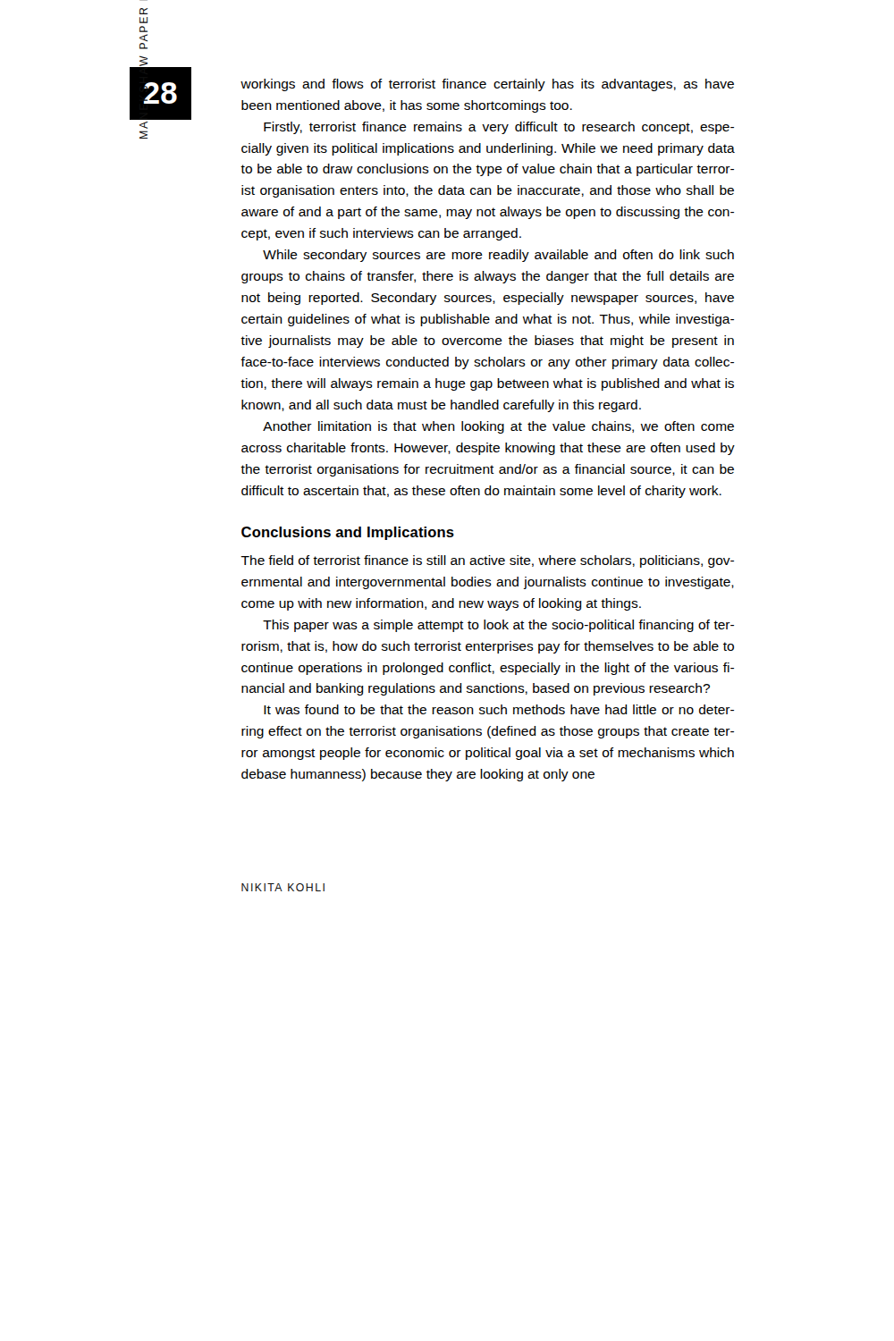28
Manekshaw Paper No. 71, 2018
workings and flows of terrorist finance certainly has its advantages, as have been mentioned above, it has some shortcomings too.
Firstly, terrorist finance remains a very difficult to research concept, especially given its political implications and underlining. While we need primary data to be able to draw conclusions on the type of value chain that a particular terrorist organisation enters into, the data can be inaccurate, and those who shall be aware of and a part of the same, may not always be open to discussing the concept, even if such interviews can be arranged.
While secondary sources are more readily available and often do link such groups to chains of transfer, there is always the danger that the full details are not being reported. Secondary sources, especially newspaper sources, have certain guidelines of what is publishable and what is not. Thus, while investigative journalists may be able to overcome the biases that might be present in face-to-face interviews conducted by scholars or any other primary data collection, there will always remain a huge gap between what is published and what is known, and all such data must be handled carefully in this regard.
Another limitation is that when looking at the value chains, we often come across charitable fronts. However, despite knowing that these are often used by the terrorist organisations for recruitment and/or as a financial source, it can be difficult to ascertain that, as these often do maintain some level of charity work.
Conclusions and Implications
The field of terrorist finance is still an active site, where scholars, politicians, governmental and intergovernmental bodies and journalists continue to investigate, come up with new information, and new ways of looking at things.
This paper was a simple attempt to look at the socio-political financing of terrorism, that is, how do such terrorist enterprises pay for themselves to be able to continue operations in prolonged conflict, especially in the light of the various financial and banking regulations and sanctions, based on previous research?
It was found to be that the reason such methods have had little or no deterring effect on the terrorist organisations (defined as those groups that create terror amongst people for economic or political goal via a set of mechanisms which debase humanness) because they are looking at only one
Nikita Kohli